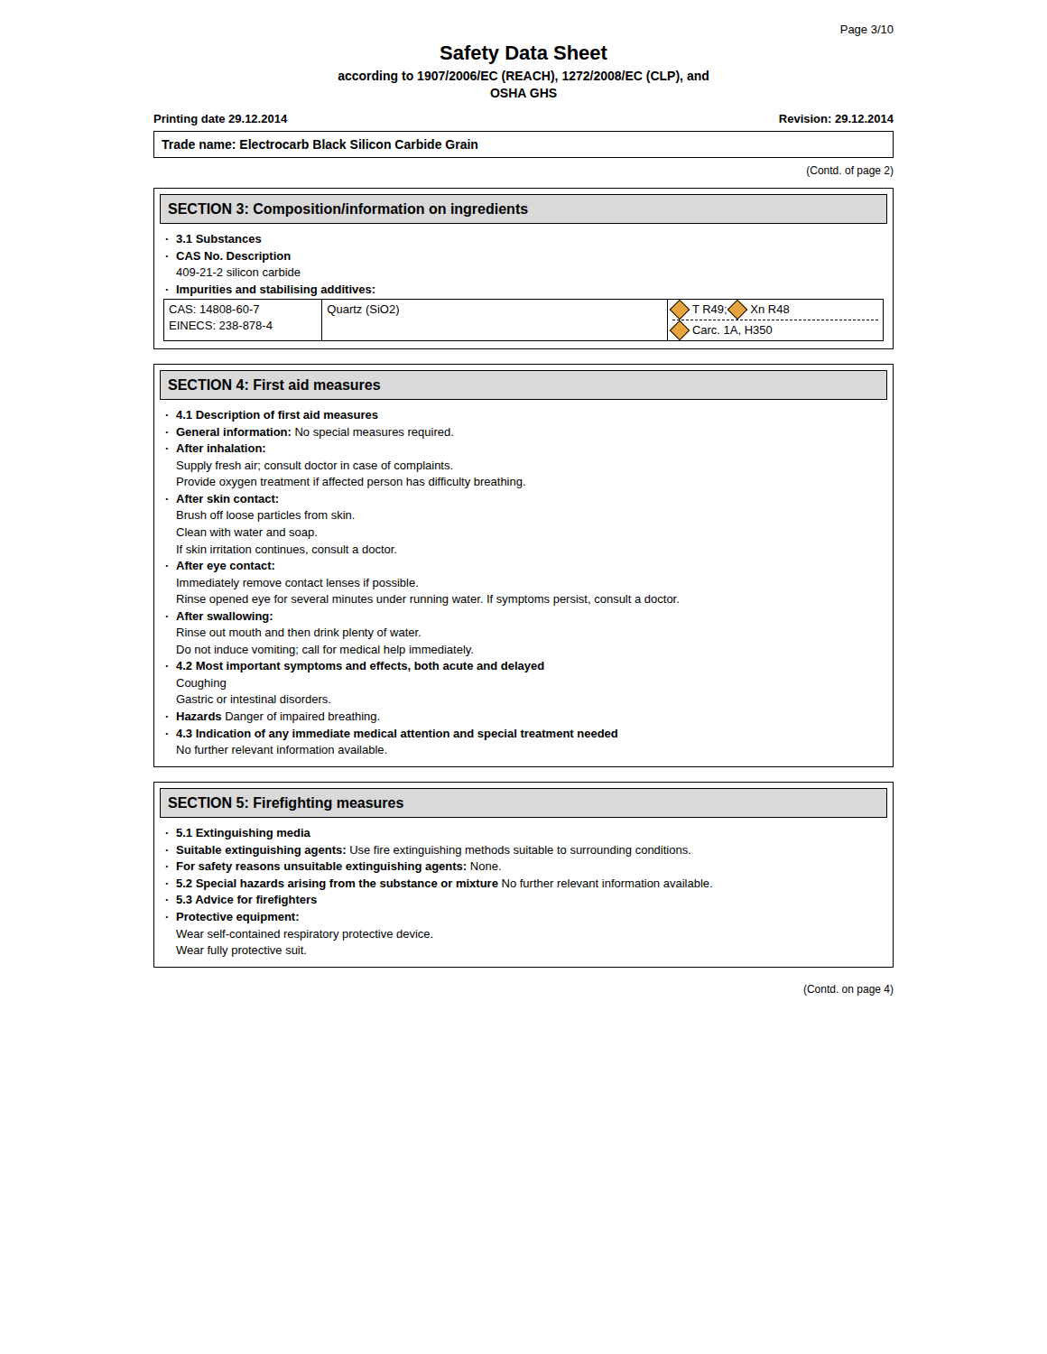Page 3/10
Safety Data Sheet
according to 1907/2006/EC (REACH), 1272/2008/EC (CLP), and
OSHA GHS
Printing date 29.12.2014 Revision: 29.12.2014
Trade name: Electrocarb Black Silicon Carbide Grain
(Contd. of page 2)
SECTION 3: Composition/information on ingredients
3.1 Substances
CAS No. Description
409-21-2 silicon carbide
Impurities and stabilising additives:
| CAS: 14808-60-7 EINECS: 238-878-4 | Quartz (SiO2) | T R49; Xn R48 Carc. 1A, H350 |
SECTION 4: First aid measures
4.1 Description of first aid measures
General information: No special measures required.
After inhalation:
Supply fresh air; consult doctor in case of complaints.
Provide oxygen treatment if affected person has difficulty breathing.
After skin contact:
Brush off loose particles from skin.
Clean with water and soap.
If skin irritation continues, consult a doctor.
After eye contact:
Immediately remove contact lenses if possible.
Rinse opened eye for several minutes under running water. If symptoms persist, consult a doctor.
After swallowing:
Rinse out mouth and then drink plenty of water.
Do not induce vomiting; call for medical help immediately.
4.2 Most important symptoms and effects, both acute and delayed
Coughing
Gastric or intestinal disorders.
Hazards Danger of impaired breathing.
4.3 Indication of any immediate medical attention and special treatment needed
No further relevant information available.
SECTION 5: Firefighting measures
5.1 Extinguishing media
Suitable extinguishing agents: Use fire extinguishing methods suitable to surrounding conditions.
For safety reasons unsuitable extinguishing agents: None.
5.2 Special hazards arising from the substance or mixture No further relevant information available.
5.3 Advice for firefighters
Protective equipment:
Wear self-contained respiratory protective device.
Wear fully protective suit.
(Contd. on page 4)